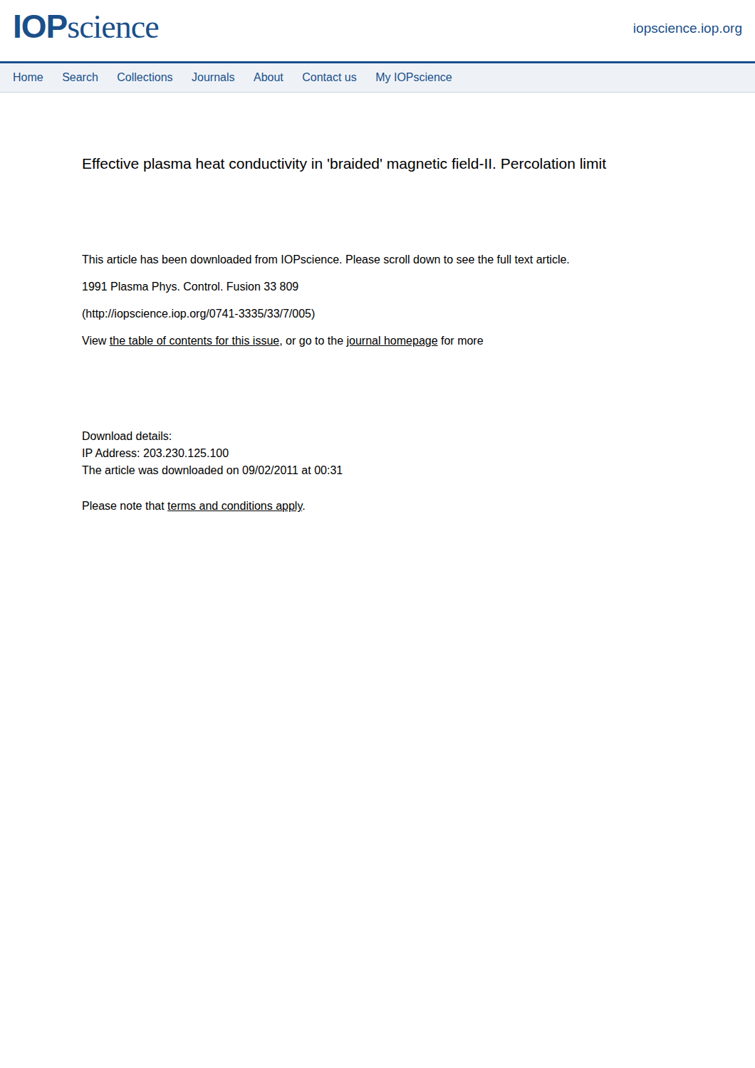IOP science
iopscience.iop.org
Home
Search
Collections
Journals
About
Contact us
My IOPscience
Effective plasma heat conductivity in 'braided' magnetic field-II. Percolation limit
This article has been downloaded from IOPscience. Please scroll down to see the full text article.
1991 Plasma Phys. Control. Fusion 33 809
(http://iopscience.iop.org/0741-3335/33/7/005)
View the table of contents for this issue, or go to the journal homepage for more
Download details:
IP Address: 203.230.125.100
The article was downloaded on 09/02/2011 at 00:31
Please note that terms and conditions apply.